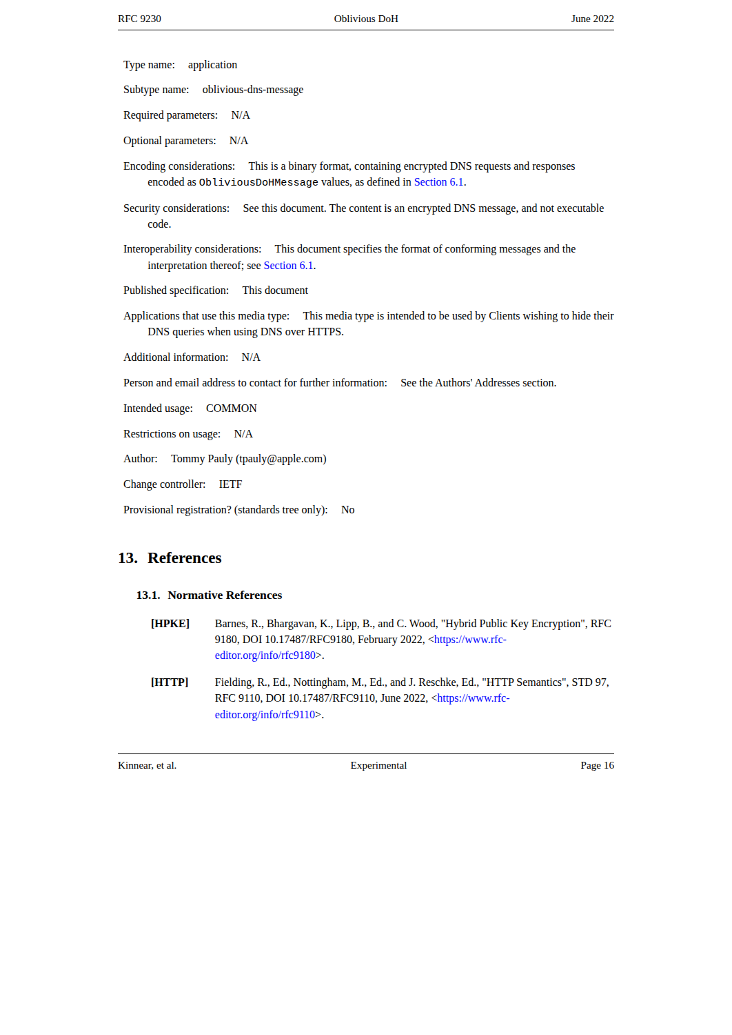RFC 9230 Oblivious DoH June 2022
Type name:
application
Subtype name:
oblivious-dns-message
Required parameters:
N/A
Optional parameters:
N/A
Encoding considerations:
This is a binary format, containing encrypted DNS requests and responses encoded as ObliviousDoHMessage values, as defined in Section 6.1.
Security considerations:
See this document. The content is an encrypted DNS message, and not executable code.
Interoperability considerations:
This document specifies the format of conforming messages and the interpretation thereof; see Section 6.1.
Published specification:
This document
Applications that use this media type:
This media type is intended to be used by Clients wishing to hide their DNS queries when using DNS over HTTPS.
Additional information:
N/A
Person and email address to contact for further information:
See the Authors' Addresses section.
Intended usage:
COMMON
Restrictions on usage:
N/A
Author:
Tommy Pauly (tpauly@apple.com)
Change controller:
IETF
Provisional registration? (standards tree only):
No
13. References
13.1. Normative References
[HPKE]
Barnes, R., Bhargavan, K., Lipp, B., and C. Wood, "Hybrid Public Key Encryption", RFC 9180, DOI 10.17487/RFC9180, February 2022, <https://www.rfc-editor.org/info/rfc9180>.
[HTTP]
Fielding, R., Ed., Nottingham, M., Ed., and J. Reschke, Ed., "HTTP Semantics", STD 97, RFC 9110, DOI 10.17487/RFC9110, June 2022, <https://www.rfc-editor.org/info/rfc9110>.
Kinnear, et al. Experimental Page 16